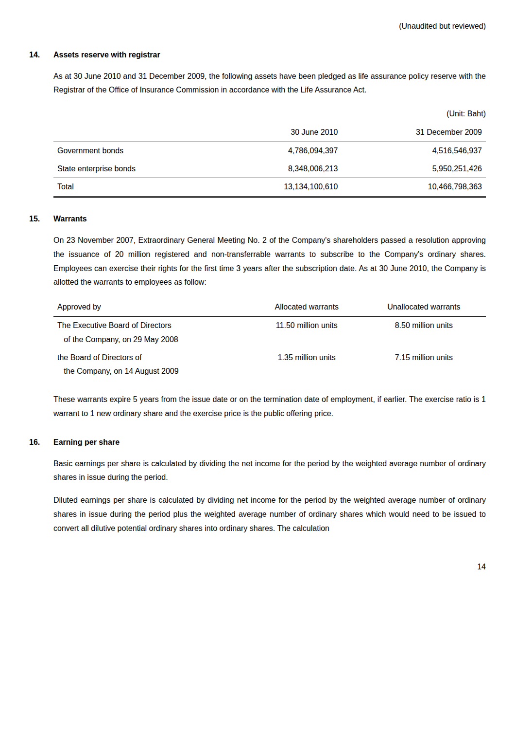(Unaudited but reviewed)
14. Assets reserve with registrar
As at 30 June 2010 and 31 December 2009, the following assets have been pledged as life assurance policy reserve with the Registrar of the Office of Insurance Commission in accordance with the Life Assurance Act.
(Unit: Baht)
| | 30 June 2010 | 31 December 2009 |
| --- | --- | --- |
| Government bonds | 4,786,094,397 | 4,516,546,937 |
| State enterprise bonds | 8,348,006,213 | 5,950,251,426 |
| Total | 13,134,100,610 | 10,466,798,363 |
15. Warrants
On 23 November 2007, Extraordinary General Meeting No. 2 of the Company's shareholders passed a resolution approving the issuance of 20 million registered and non-transferrable warrants to subscribe to the Company's ordinary shares. Employees can exercise their rights for the first time 3 years after the subscription date. As at 30 June 2010, the Company is allotted the warrants to employees as follow:
| Approved by | Allocated warrants | Unallocated warrants |
| --- | --- | --- |
| The Executive Board of Directors of the Company, on 29 May 2008 | 11.50 million units | 8.50 million units |
| the Board of Directors of the Company, on 14 August 2009 | 1.35 million units | 7.15 million units |
These warrants expire 5 years from the issue date or on the termination date of employment, if earlier. The exercise ratio is 1 warrant to 1 new ordinary share and the exercise price is the public offering price.
16. Earning per share
Basic earnings per share is calculated by dividing the net income for the period by the weighted average number of ordinary shares in issue during the period.
Diluted earnings per share is calculated by dividing net income for the period by the weighted average number of ordinary shares in issue during the period plus the weighted average number of ordinary shares which would need to be issued to convert all dilutive potential ordinary shares into ordinary shares. The calculation
14